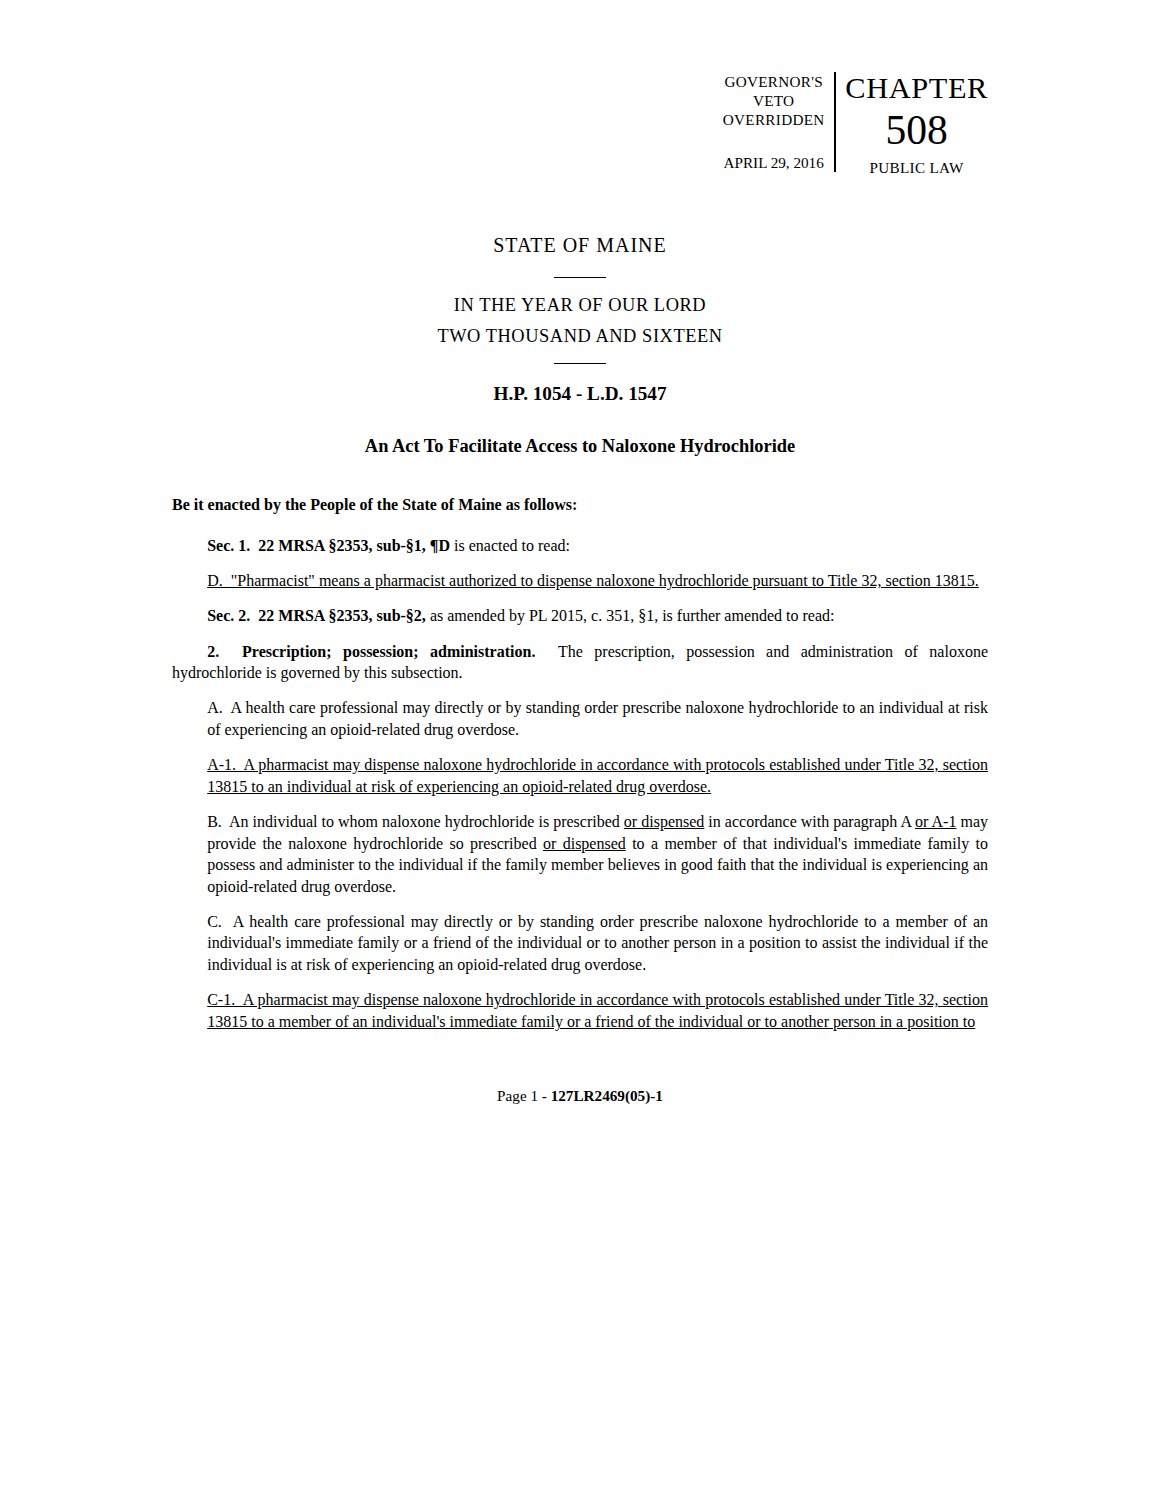GOVERNOR'S
VETO
OVERRIDDEN
APRIL 29, 2016
CHAPTER
508
PUBLIC LAW
STATE OF MAINE
IN THE YEAR OF OUR LORD
TWO THOUSAND AND SIXTEEN
H.P. 1054 - L.D. 1547
An Act To Facilitate Access to Naloxone Hydrochloride
Be it enacted by the People of the State of Maine as follows:
Sec. 1. 22 MRSA §2353, sub-§1, ¶D is enacted to read:
D. "Pharmacist" means a pharmacist authorized to dispense naloxone hydrochloride pursuant to Title 32, section 13815.
Sec. 2. 22 MRSA §2353, sub-§2, as amended by PL 2015, c. 351, §1, is further amended to read:
2. Prescription; possession; administration. The prescription, possession and administration of naloxone hydrochloride is governed by this subsection.
A. A health care professional may directly or by standing order prescribe naloxone hydrochloride to an individual at risk of experiencing an opioid-related drug overdose.
A-1. A pharmacist may dispense naloxone hydrochloride in accordance with protocols established under Title 32, section 13815 to an individual at risk of experiencing an opioid-related drug overdose.
B. An individual to whom naloxone hydrochloride is prescribed or dispensed in accordance with paragraph A or A-1 may provide the naloxone hydrochloride so prescribed or dispensed to a member of that individual's immediate family to possess and administer to the individual if the family member believes in good faith that the individual is experiencing an opioid-related drug overdose.
C. A health care professional may directly or by standing order prescribe naloxone hydrochloride to a member of an individual's immediate family or a friend of the individual or to another person in a position to assist the individual if the individual is at risk of experiencing an opioid-related drug overdose.
C-1. A pharmacist may dispense naloxone hydrochloride in accordance with protocols established under Title 32, section 13815 to a member of an individual's immediate family or a friend of the individual or to another person in a position to
Page 1 - 127LR2469(05)-1